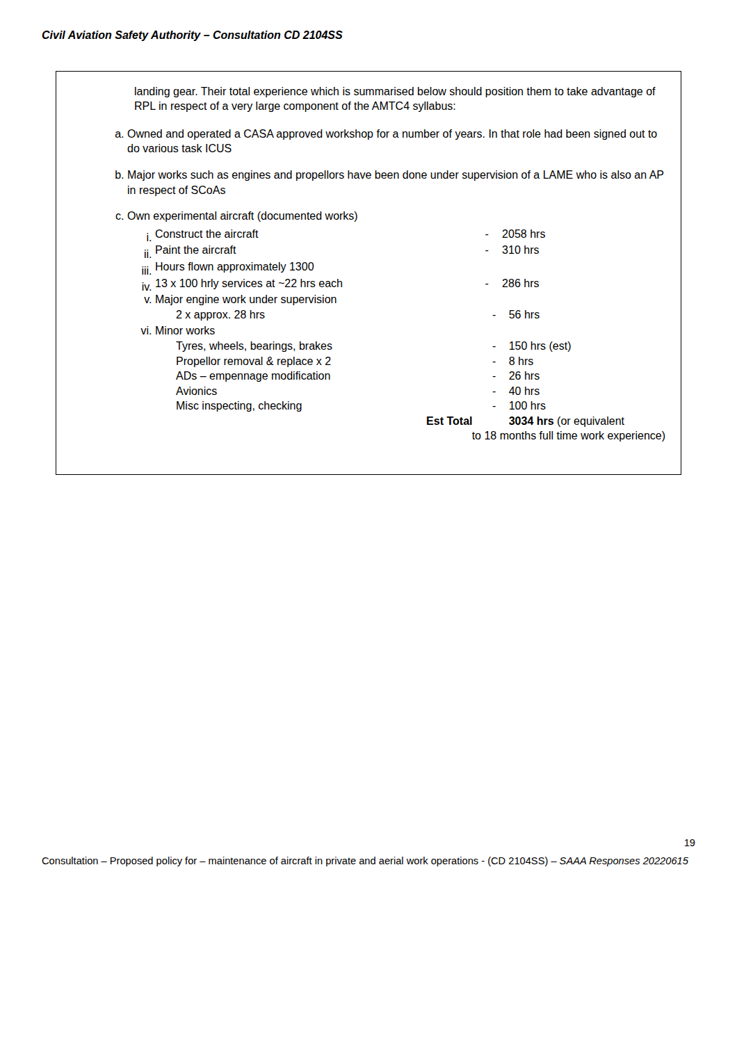Civil Aviation Safety Authority – Consultation CD 2104SS
landing gear. Their total experience which is summarised below should position them to take advantage of RPL in respect of a very large component of the AMTC4 syllabus:
Owned and operated a CASA approved workshop for a number of years. In that role had been signed out to do various task ICUS
Major works such as engines and propellors have been done under supervision of a LAME who is also an AP in respect of SCoAs
Own experimental aircraft (documented works)
| Construct the aircraft | - | 2058 hrs |
| Paint the aircraft | - | 310 hrs |
| Hours flown approximately 1300 | | |
| 13 x 100 hrly services at ~22 hrs each | - | 286 hrs |
Major engine work under supervision
| 2 x approx. 28 hrs | - | 56 hrs |
Minor works
| Tyres, wheels, bearings, brakes | - | 150 hrs (est) |
| Propellor removal & replace x 2 | - | 8 hrs |
| ADs – empennage modification | - | 26 hrs |
| Avionics | - | 40 hrs |
| Misc inspecting, checking | - | 100 hrs |
| Est Total | | 3034 hrs (or equivalent |
to 18 months full time work experience)
19
Consultation – Proposed policy for – maintenance of aircraft in private and aerial work operations - (CD 2104SS) – SAAA Responses 20220615